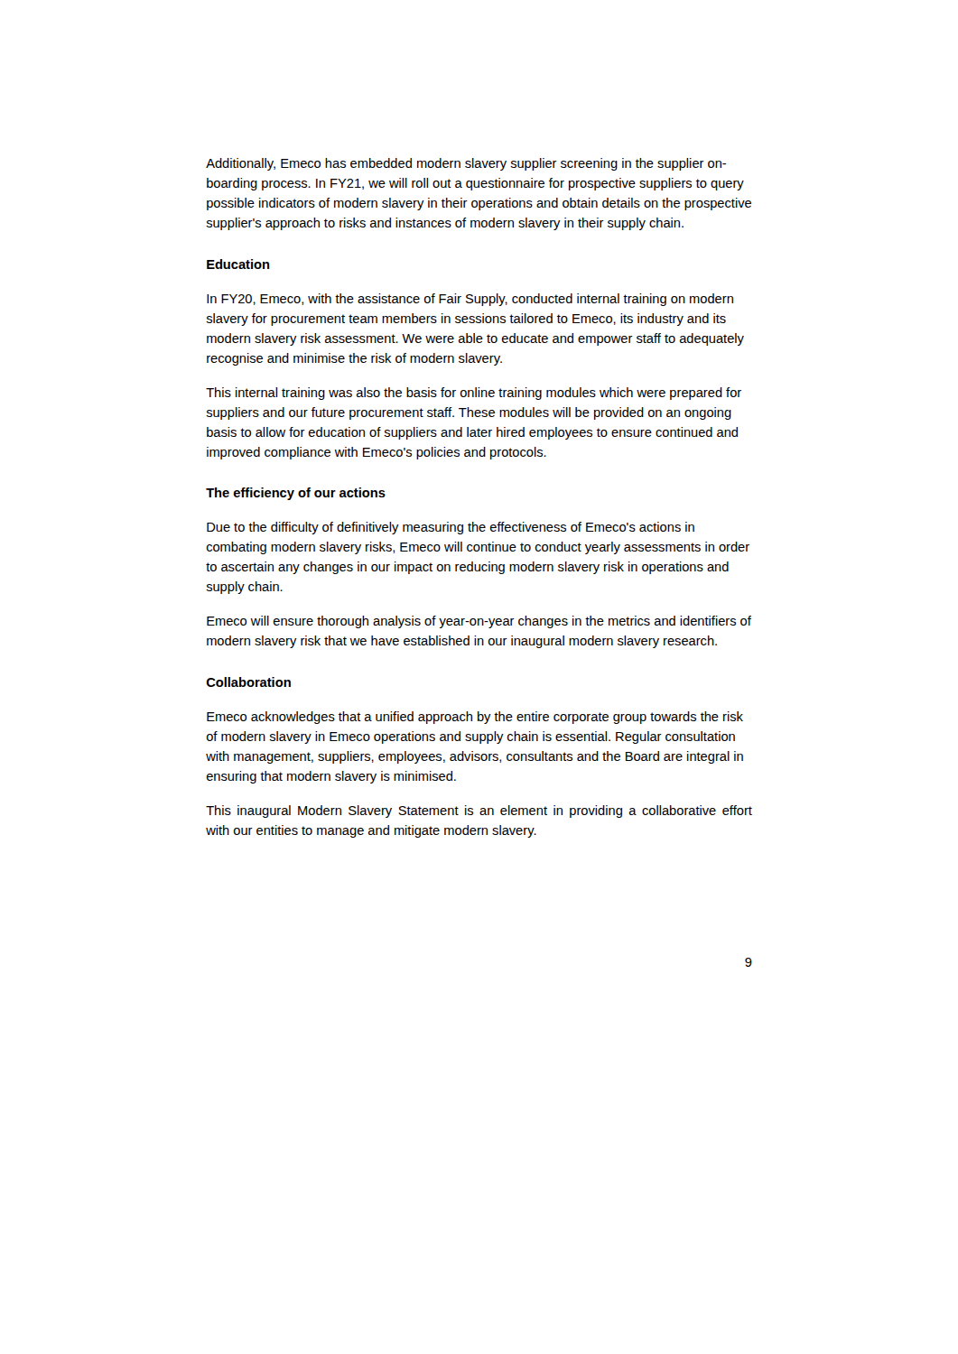Additionally, Emeco has embedded modern slavery supplier screening in the supplier on-boarding process. In FY21, we will roll out a questionnaire for prospective suppliers to query possible indicators of modern slavery in their operations and obtain details on the prospective supplier's approach to risks and instances of modern slavery in their supply chain.
Education
In FY20, Emeco, with the assistance of Fair Supply, conducted internal training on modern slavery for procurement team members in sessions tailored to Emeco, its industry and its modern slavery risk assessment. We were able to educate and empower staff to adequately recognise and minimise the risk of modern slavery.
This internal training was also the basis for online training modules which were prepared for suppliers and our future procurement staff. These modules will be provided on an ongoing basis to allow for education of suppliers and later hired employees to ensure continued and improved compliance with Emeco's policies and protocols.
The efficiency of our actions
Due to the difficulty of definitively measuring the effectiveness of Emeco's actions in combating modern slavery risks, Emeco will continue to conduct yearly assessments in order to ascertain any changes in our impact on reducing modern slavery risk in operations and supply chain.
Emeco will ensure thorough analysis of year-on-year changes in the metrics and identifiers of modern slavery risk that we have established in our inaugural modern slavery research.
Collaboration
Emeco acknowledges that a unified approach by the entire corporate group towards the risk of modern slavery in Emeco operations and supply chain is essential. Regular consultation with management, suppliers, employees, advisors, consultants and the Board are integral in ensuring that modern slavery is minimised.
This inaugural Modern Slavery Statement is an element in providing a collaborative effort with our entities to manage and mitigate modern slavery.
9